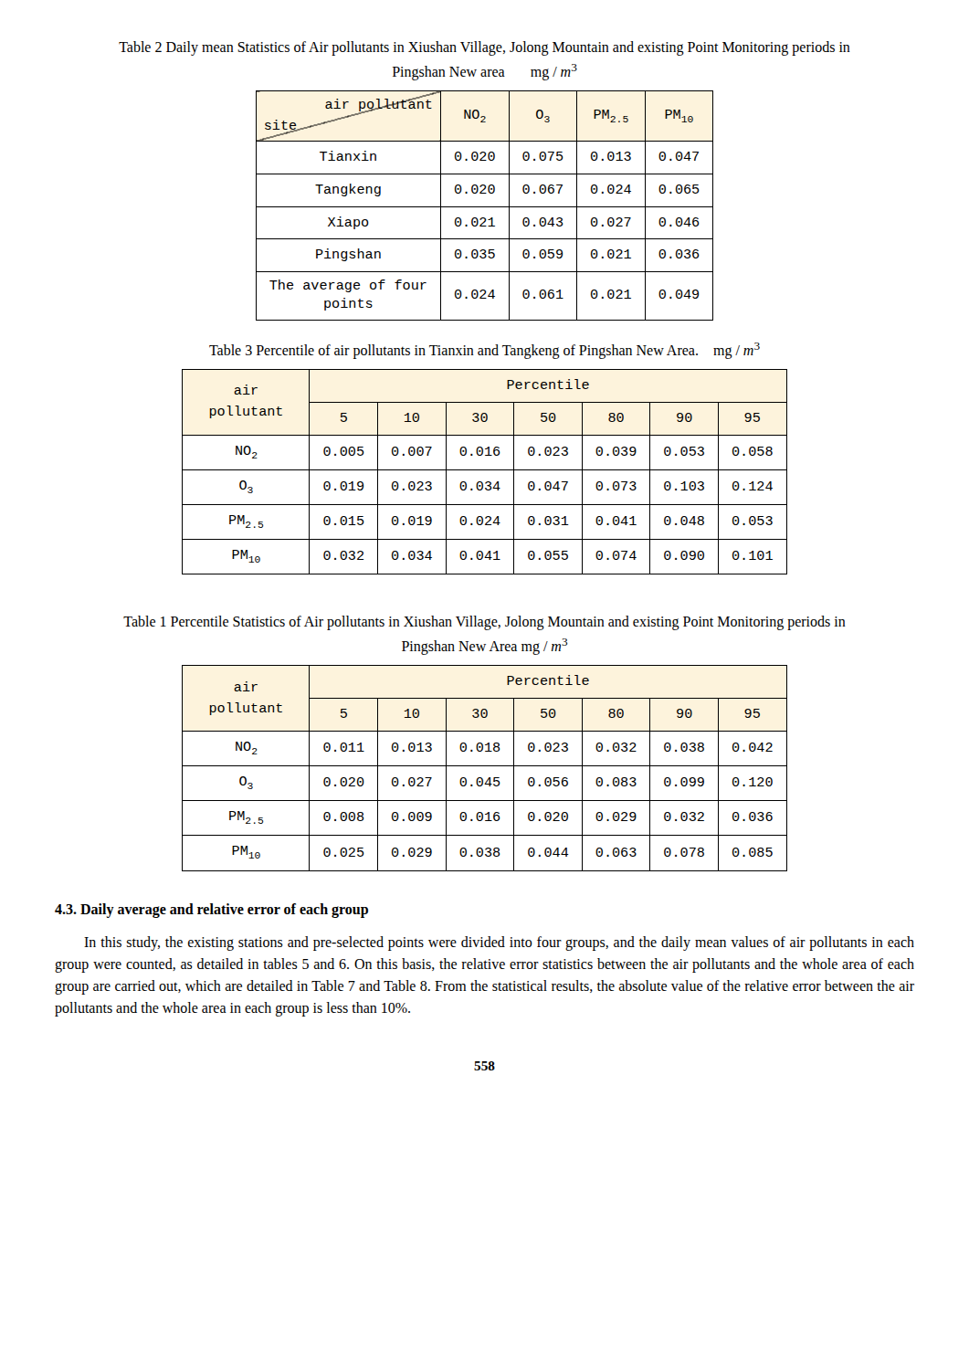Table 2 Daily mean Statistics of Air pollutants in Xiushan Village, Jolong Mountain and existing Point Monitoring periods in Pingshan New area mg / m3
| air pollutant site | NO 2 | O 3 | PM 2.5 | PM 10 |
| --- | --- | --- | --- | --- |
| Tianxin | 0.020 | 0.075 | 0.013 | 0.047 |
| Tangkeng | 0.020 | 0.067 | 0.024 | 0.065 |
| Xiapo | 0.021 | 0.043 | 0.027 | 0.046 |
| Pingshan | 0.035 | 0.059 | 0.021 | 0.036 |
| The average of four points | 0.024 | 0.061 | 0.021 | 0.049 |
Table 3 Percentile of air pollutants in Tianxin and Tangkeng of Pingshan New Area. mg / m3
| air pollutant | Percentile |
| --- | --- |
| 5 | 10 | 30 | 50 | 80 | 90 | 95 |
| NO 2 | 0.005 | 0.007 | 0.016 | 0.023 | 0.039 | 0.053 | 0.058 |
| O 3 | 0.019 | 0.023 | 0.034 | 0.047 | 0.073 | 0.103 | 0.124 |
| PM 2.5 | 0.015 | 0.019 | 0.024 | 0.031 | 0.041 | 0.048 | 0.053 |
| PM 10 | 0.032 | 0.034 | 0.041 | 0.055 | 0.074 | 0.090 | 0.101 |
Table 1 Percentile Statistics of Air pollutants in Xiushan Village, Jolong Mountain and existing Point Monitoring periods in Pingshan New Area mg / m3
| air pollutant | Percentile |
| --- | --- |
| 5 | 10 | 30 | 50 | 80 | 90 | 95 |
| NO 2 | 0.011 | 0.013 | 0.018 | 0.023 | 0.032 | 0.038 | 0.042 |
| O 3 | 0.020 | 0.027 | 0.045 | 0.056 | 0.083 | 0.099 | 0.120 |
| PM 2.5 | 0.008 | 0.009 | 0.016 | 0.020 | 0.029 | 0.032 | 0.036 |
| PM 10 | 0.025 | 0.029 | 0.038 | 0.044 | 0.063 | 0.078 | 0.085 |
4.3. Daily average and relative error of each group
In this study, the existing stations and pre-selected points were divided into four groups, and the daily mean values of air pollutants in each group were counted, as detailed in tables 5 and 6. On this basis, the relative error statistics between the air pollutants and the whole area of each group are carried out, which are detailed in Table 7 and Table 8. From the statistical results, the absolute value of the relative error between the air pollutants and the whole area in each group is less than 10%.
558